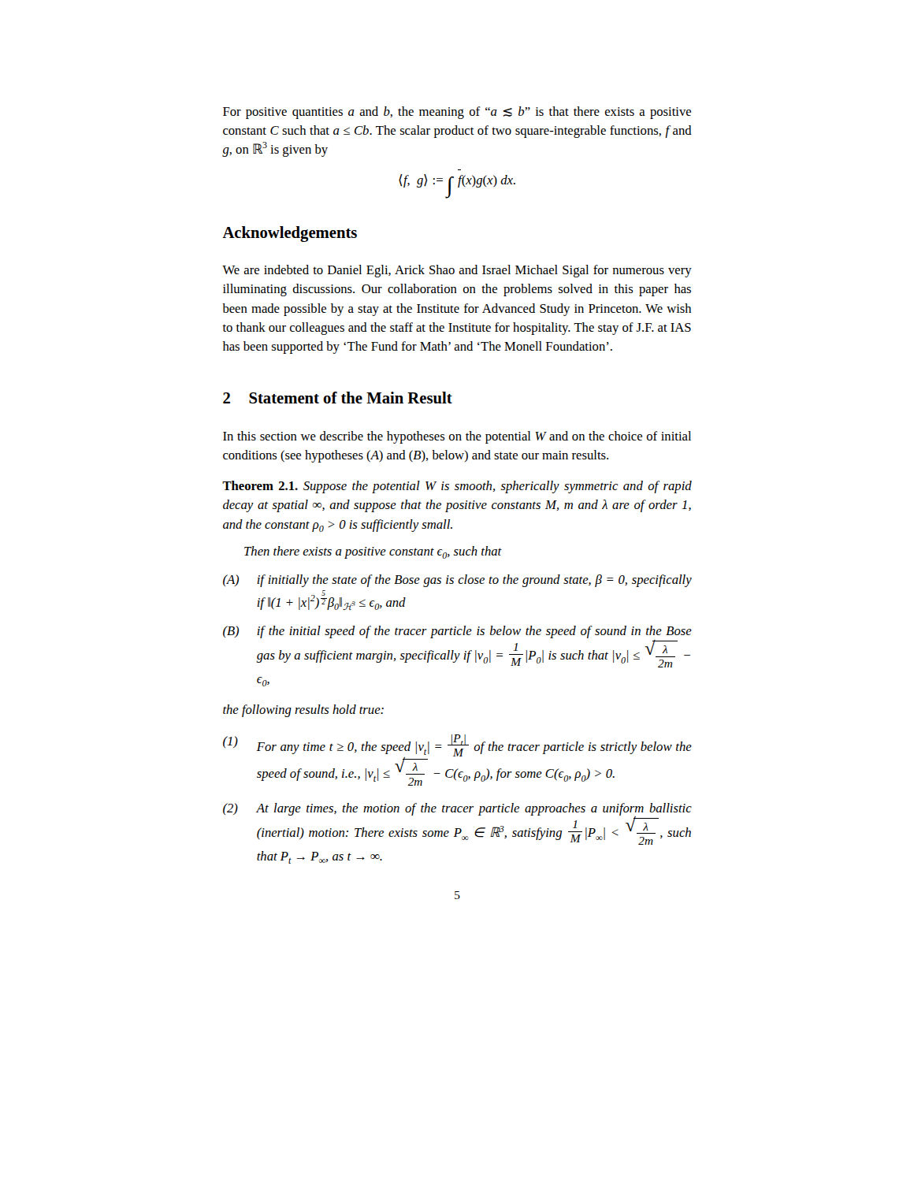For positive quantities a and b, the meaning of “a ≲ b” is that there exists a positive constant C such that a ≤ Cb. The scalar product of two square-integrable functions, f and g, on ℝ3 is given by
⟨f, g⟩ := ∫ f(x)g(x) dx.
Acknowledgements
We are indebted to Daniel Egli, Arick Shao and Israel Michael Sigal for numerous very illuminating discussions. Our collaboration on the problems solved in this paper has been made possible by a stay at the Institute for Advanced Study in Princeton. We wish to thank our colleagues and the staff at the Institute for hospitality. The stay of J.F. at IAS has been supported by ‘The Fund for Math’ and ‘The Monell Foundation’.
2 Statement of the Main Result
In this section we describe the hypotheses on the potential W and on the choice of initial conditions (see hypotheses (A) and (B), below) and state our main results.
Theorem 2.1. Suppose the potential W is smooth, spherically symmetric and of rapid decay at spatial ∞, and suppose that the positive constants M, m and λ are of order 1, and the constant ρ0 > 0 is sufficiently small.
Then there exists a positive constant ϵ0, such that
(A)
if initially the state of the Bose gas is close to the ground state, β = 0, specifically if ‖(1 + |x|2)52β0‖ℋ3 ≤ ϵ0, and
(B)
if the initial speed of the tracer particle is below the speed of sound in the Bose gas by a sufficient margin, specifically if |v0| = 1 M|P0| is such that |v0| ≤ λ 2m − ϵ0,
the following results hold true:
(1)
For any time t ≥ 0, the speed |vt| = |Pt|M of the tracer particle is strictly below the speed of sound, i.e., |vt| ≤ λ 2m − C(ϵ0, ρ0), for some C(ϵ0, ρ0) > 0.
(2)
At large times, the motion of the tracer particle approaches a uniform ballistic (inertial) motion: There exists some P∞ ∈ ℝ3, satisfying 1 M|P∞| < λ 2m, such that Pt → P∞, as t → ∞.
5